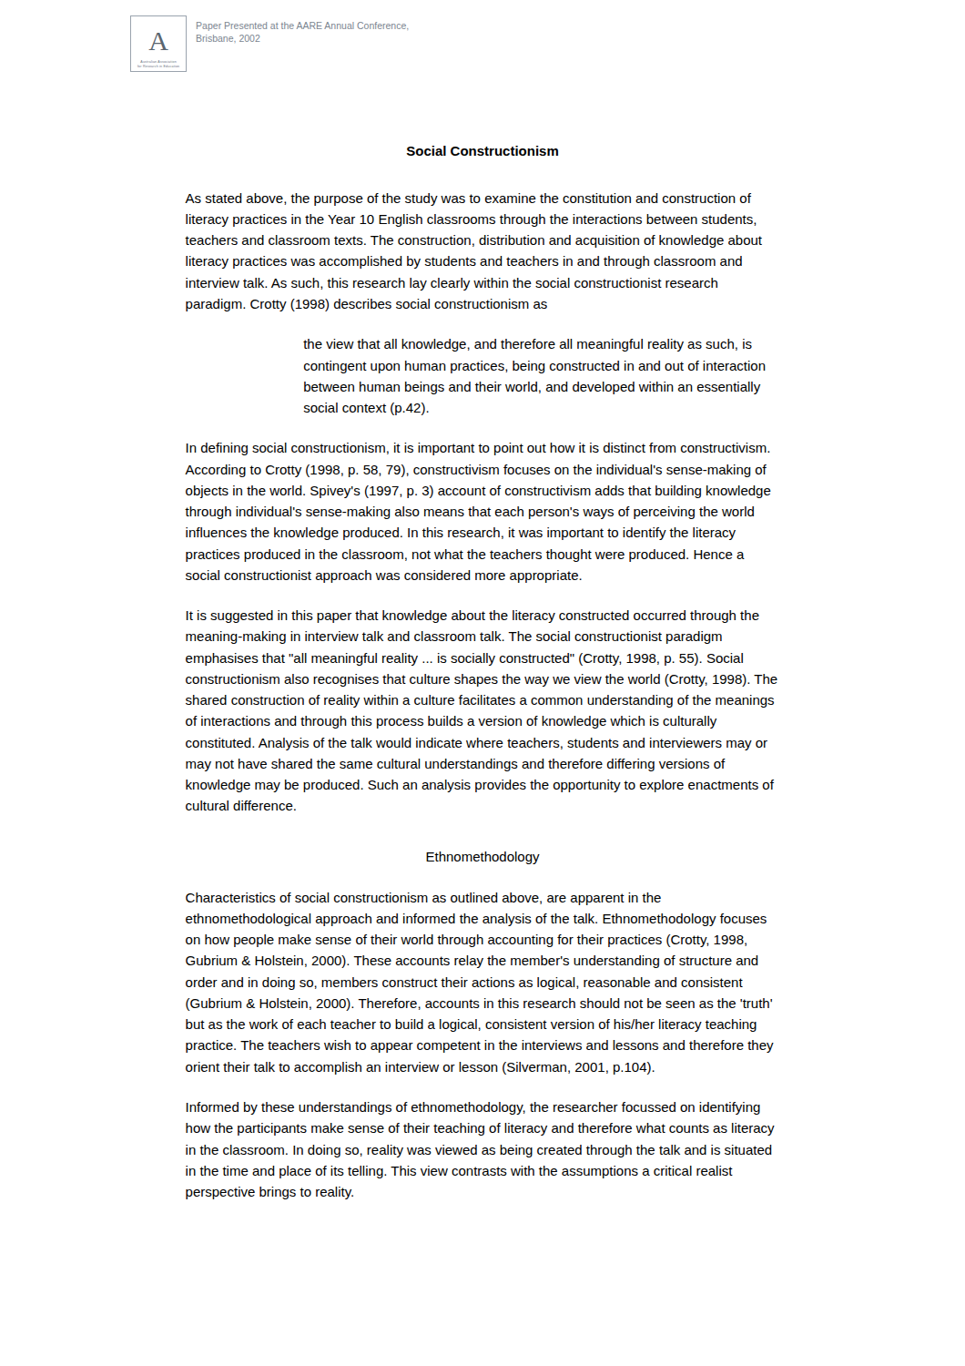A
Australian Association
for Research in Education
Paper Presented at the AARE Annual Conference, Brisbane, 2002
Social Constructionism
As stated above, the purpose of the study was to examine the constitution and construction of literacy practices in the Year 10 English classrooms through the interactions between students, teachers and classroom texts. The construction, distribution and acquisition of knowledge about literacy practices was accomplished by students and teachers in and through classroom and interview talk. As such, this research lay clearly within the social constructionist research paradigm. Crotty (1998) describes social constructionism as
the view that all knowledge, and therefore all meaningful reality as such, is contingent upon human practices, being constructed in and out of interaction between human beings and their world, and developed within an essentially social context (p.42).
In defining social constructionism, it is important to point out how it is distinct from constructivism. According to Crotty (1998, p. 58, 79), constructivism focuses on the individual's sense-making of objects in the world. Spivey's (1997, p. 3) account of constructivism adds that building knowledge through individual's sense-making also means that each person's ways of perceiving the world influences the knowledge produced. In this research, it was important to identify the literacy practices produced in the classroom, not what the teachers thought were produced. Hence a social constructionist approach was considered more appropriate.
It is suggested in this paper that knowledge about the literacy constructed occurred through the meaning-making in interview talk and classroom talk. The social constructionist paradigm emphasises that "all meaningful reality ... is socially constructed" (Crotty, 1998, p. 55). Social constructionism also recognises that culture shapes the way we view the world (Crotty, 1998). The shared construction of reality within a culture facilitates a common understanding of the meanings of interactions and through this process builds a version of knowledge which is culturally constituted. Analysis of the talk would indicate where teachers, students and interviewers may or may not have shared the same cultural understandings and therefore differing versions of knowledge may be produced. Such an analysis provides the opportunity to explore enactments of cultural difference.
Ethnomethodology
Characteristics of social constructionism as outlined above, are apparent in the ethnomethodological approach and informed the analysis of the talk. Ethnomethodology focuses on how people make sense of their world through accounting for their practices (Crotty, 1998, Gubrium & Holstein, 2000). These accounts relay the member's understanding of structure and order and in doing so, members construct their actions as logical, reasonable and consistent (Gubrium & Holstein, 2000). Therefore, accounts in this research should not be seen as the 'truth' but as the work of each teacher to build a logical, consistent version of his/her literacy teaching practice. The teachers wish to appear competent in the interviews and lessons and therefore they orient their talk to accomplish an interview or lesson (Silverman, 2001, p.104).
Informed by these understandings of ethnomethodology, the researcher focussed on identifying how the participants make sense of their teaching of literacy and therefore what counts as literacy in the classroom. In doing so, reality was viewed as being created through the talk and is situated in the time and place of its telling. This view contrasts with the assumptions a critical realist perspective brings to reality.